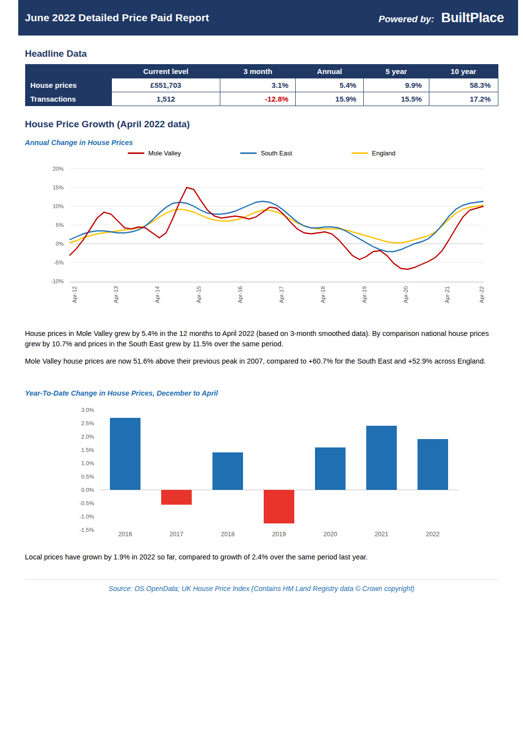June 2022 Detailed Price Paid Report
Powered by: BuiltPlace
Headline Data
| | Current level | 3 month | Annual | 5 year | 10 year |
| --- | --- | --- | --- | --- | --- |
| House prices | £551,703 | 3.1% | 5.4% | 9.9% | 58.3% |
| Transactions | 1,512 | -12.8% | 15.9% | 15.5% | 17.2% |
House Price Growth (April 2022 data)
Annual Change in House Prices
Mole Valley South East England
20% 15% 10% 5% 0% -5% -10% Apr-12 Apr-13 Apr-14 Apr-15 Apr-16 Apr-17 Apr-18 Apr-19 Apr-20 Apr-21 Apr-22
House prices in Mole Valley grew by 5.4% in the 12 months to April 2022 (based on 3-month smoothed data). By comparison national house prices grew by 10.7% and prices in the South East grew by 11.5% over the same period.
Mole Valley house prices are now 51.6% above their previous peak in 2007, compared to +60.7% for the South East and +52.9% across England.
Year-To-Date Change in House Prices, December to April
3.0% 2.5% 2.0% 1.5% 1.0% 0.5% 0.0% -0.5% -1.0% -1.5% 2016: +2.7% -> height 2.7/0.5*27 = 145.8 2018: +1.4% -> 75.6 2020: +1.6% -> 86.4 2021: +2.4% -> 129.6 2022: +1.9% -> 102.6 2016 2017 2018 2019 2020 2021 2022
Local prices have grown by 1.9% in 2022 so far, compared to growth of 2.4% over the same period last year.
Source: OS OpenData; UK House Price Index (Contains HM Land Registry data © Crown copyright)